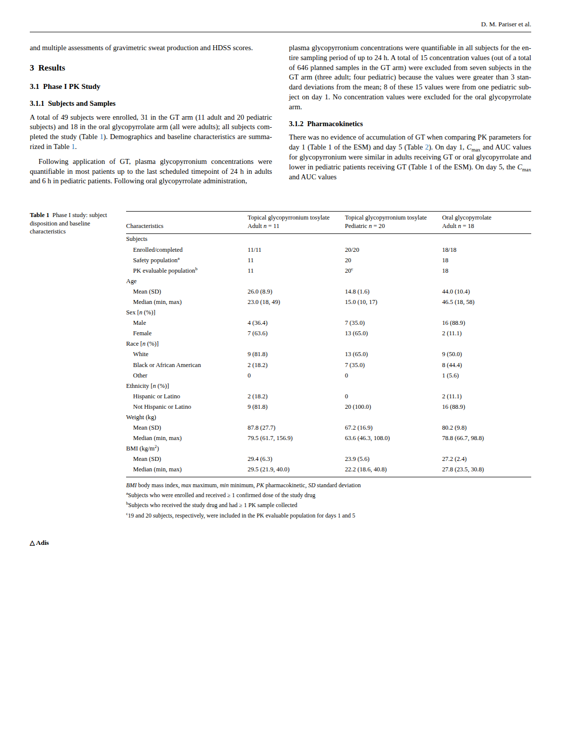D. M. Pariser et al.
and multiple assessments of gravimetric sweat production and HDSS scores.
3 Results
3.1 Phase I PK Study
3.1.1 Subjects and Samples
A total of 49 subjects were enrolled, 31 in the GT arm (11 adult and 20 pediatric subjects) and 18 in the oral glycopyrrolate arm (all were adults); all subjects completed the study (Table 1). Demographics and baseline characteristics are summarized in Table 1.
Following application of GT, plasma glycopyrronium concentrations were quantifiable in most patients up to the last scheduled timepoint of 24 h in adults and 6 h in pediatric patients. Following oral glycopyrrolate administration,
plasma glycopyrronium concentrations were quantifiable in all subjects for the entire sampling period of up to 24 h. A total of 15 concentration values (out of a total of 646 planned samples in the GT arm) were excluded from seven subjects in the GT arm (three adult; four pediatric) because the values were greater than 3 standard deviations from the mean; 8 of these 15 values were from one pediatric subject on day 1. No concentration values were excluded for the oral glycopyrrolate arm.
3.1.2 Pharmacokinetics
There was no evidence of accumulation of GT when comparing PK parameters for day 1 (Table 1 of the ESM) and day 5 (Table 2). On day 1, Cmax and AUC values for glycopyrronium were similar in adults receiving GT or oral glycopyrrolate and lower in pediatric patients receiving GT (Table 1 of the ESM). On day 5, the Cmax and AUC values
Table 1 Phase I study: subject disposition and baseline characteristics
| Characteristics | Topical glycopyrronium tosylate Adult n = 11 | Topical glycopyrronium tosylate Pediatric n = 20 | Oral glycopyrrolate Adult n = 18 |
| --- | --- | --- | --- |
| Subjects | | | |
| Enrolled/completed | 11/11 | 20/20 | 18/18 |
| Safety population a | 11 | 20 | 18 |
| PK evaluable population b | 11 | 20 c | 18 |
| Age | | | |
| Mean (SD) | 26.0 (8.9) | 14.8 (1.6) | 44.0 (10.4) |
| Median (min, max) | 23.0 (18, 49) | 15.0 (10, 17) | 46.5 (18, 58) |
| Sex [ n (%)] | | | |
| Male | 4 (36.4) | 7 (35.0) | 16 (88.9) |
| Female | 7 (63.6) | 13 (65.0) | 2 (11.1) |
| Race [ n (%)] | | | |
| White | 9 (81.8) | 13 (65.0) | 9 (50.0) |
| Black or African American | 2 (18.2) | 7 (35.0) | 8 (44.4) |
| Other | 0 | 0 | 1 (5.6) |
| Ethnicity [ n (%)] | | | |
| Hispanic or Latino | 2 (18.2) | 0 | 2 (11.1) |
| Not Hispanic or Latino | 9 (81.8) | 20 (100.0) | 16 (88.9) |
| Weight (kg) | | | |
| Mean (SD) | 87.8 (27.7) | 67.2 (16.9) | 80.2 (9.8) |
| Median (min, max) | 79.5 (61.7, 156.9) | 63.6 (46.3, 108.0) | 78.8 (66.7, 98.8) |
| BMI (kg/m 2 ) | | | |
| Mean (SD) | 29.4 (6.3) | 23.9 (5.6) | 27.2 (2.4) |
| Median (min, max) | 29.5 (21.9, 40.0) | 22.2 (18.6, 40.8) | 27.8 (23.5, 30.8) |
BMI body mass index, max maximum, min minimum, PK pharmacokinetic, SD standard deviation
aSubjects who were enrolled and received ≥ 1 confirmed dose of the study drug
bSubjects who received the study drug and had ≥ 1 PK sample collected
c19 and 20 subjects, respectively, were included in the PK evaluable population for days 1 and 5
△ Adis